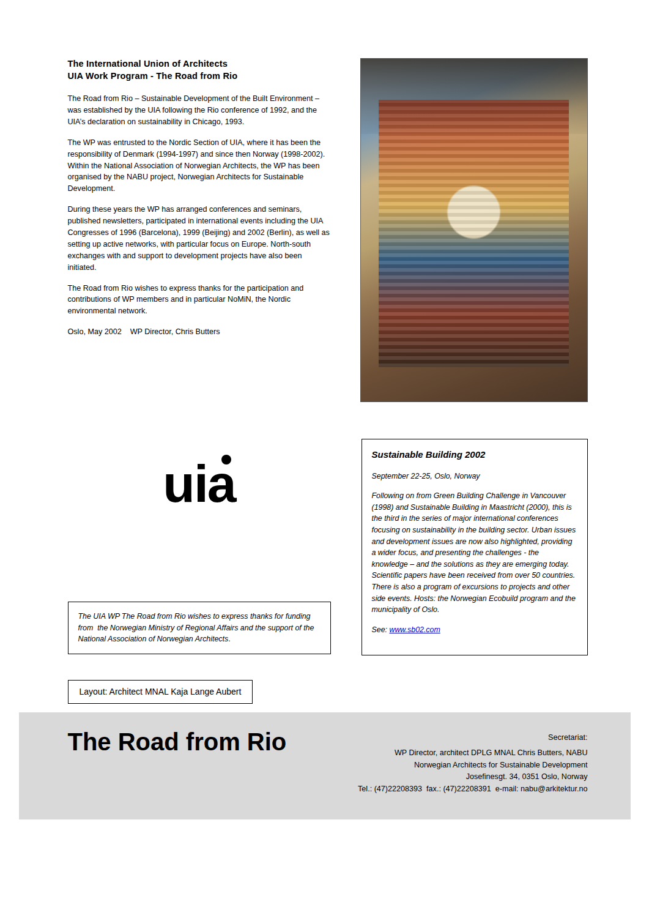The International Union of Architects
UIA Work Program - The Road from Rio
The Road from Rio – Sustainable Development of the Built Environment – was established by the UIA following the Rio conference of 1992, and the UIA’s declaration on sustainability in Chicago, 1993.
The WP was entrusted to the Nordic Section of UIA, where it has been the responsibility of Denmark (1994-1997) and since then Norway (1998-2002). Within the National Association of Norwegian Architects, the WP has been organised by the NABU project, Norwegian Architects for Sustainable Development.
During these years the WP has arranged conferences and seminars, published newsletters, participated in international events including the UIA Congresses of 1996 (Barcelona), 1999 (Beijing) and 2002 (Berlin), as well as setting up active networks, with particular focus on Europe. North-south exchanges with and support to development projects have also been initiated.
The Road from Rio wishes to express thanks for the participation and contributions of WP members and in particular NoMiN, the Nordic environmental network.
Oslo, May 2002 WP Director, Chris Butters
uia
The UIA WP The Road from Rio wishes to express thanks for funding from the Norwegian Ministry of Regional Affairs and the support of the National Association of Norwegian Architects.
Sustainable Building 2002
September 22-25, Oslo, Norway
Following on from Green Building Challenge in Vancouver (1998) and Sustainable Building in Maastricht (2000), this is the third in the series of major international conferences focusing on sustainability in the building sector. Urban issues and development issues are now also highlighted, providing a wider focus, and presenting the challenges - the knowledge – and the solutions as they are emerging today. Scientific papers have been received from over 50 countries. There is also a program of excursions to projects and other side events. Hosts: the Norwegian Ecobuild program and the municipality of Oslo.
See: www.sb02.com
Layout: Architect MNAL Kaja Lange Aubert
The Road from Rio
Secretariat:
WP Director, architect DPLG MNAL Chris Butters, NABU
Norwegian Architects for Sustainable Development
Josefinesgt. 34, 0351 Oslo, Norway
Tel.: (47)22208393 fax.: (47)22208391 e-mail: nabu@arkitektur.no